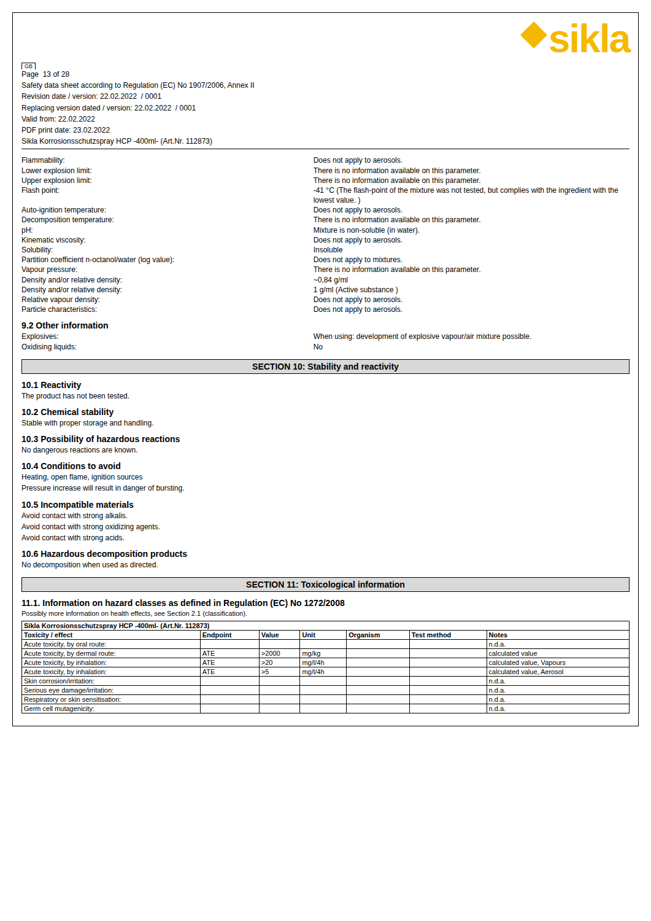sikla
GB
Page 13 of 28
Safety data sheet according to Regulation (EC) No 1907/2006, Annex II
Revision date / version: 22.02.2022 / 0001
Replacing version dated / version: 22.02.2022 / 0001
Valid from: 22.02.2022
PDF print date: 23.02.2022
Sikla Korrosionsschutzspray HCP -400ml- (Art.Nr. 112873)
| Flammability: | Does not apply to aerosols. |
| Lower explosion limit: | There is no information available on this parameter. |
| Upper explosion limit: | There is no information available on this parameter. |
| Flash point: | -41 °C (The flash-point of the mixture was not tested, but complies with the ingredient with the lowest value. ) |
| Auto-ignition temperature: | Does not apply to aerosols. |
| Decomposition temperature: | There is no information available on this parameter. |
| pH: | Mixture is non-soluble (in water). |
| Kinematic viscosity: | Does not apply to aerosols. |
| Solubility: | Insoluble |
| Partition coefficient n-octanol/water (log value): | Does not apply to mixtures. |
| Vapour pressure: | There is no information available on this parameter. |
| Density and/or relative density: | ~0,84 g/ml |
| Density and/or relative density: | 1 g/ml (Active substance ) |
| Relative vapour density: | Does not apply to aerosols. |
| Particle characteristics: | Does not apply to aerosols. |
9.2 Other information
| Explosives: | When using: development of explosive vapour/air mixture possible. |
| Oxidising liquids: | No |
SECTION 10: Stability and reactivity
10.1 Reactivity
The product has not been tested.
10.2 Chemical stability
Stable with proper storage and handling.
10.3 Possibility of hazardous reactions
No dangerous reactions are known.
10.4 Conditions to avoid
Heating, open flame, ignition sources
Pressure increase will result in danger of bursting.
10.5 Incompatible materials
Avoid contact with strong alkalis.
Avoid contact with strong oxidizing agents.
Avoid contact with strong acids.
10.6 Hazardous decomposition products
No decomposition when used as directed.
SECTION 11: Toxicological information
11.1. Information on hazard classes as defined in Regulation (EC) No 1272/2008
Possibly more information on health effects, see Section 2.1 (classification).
Sikla Korrosionsschutzspray HCP -400ml- (Art.Nr. 112873)
| Toxicity / effect | Endpoint | Value | Unit | Organism | Test method | Notes |
| --- | --- | --- | --- | --- | --- | --- |
| Acute toxicity, by oral route: | | | | | | n.d.a. |
| Acute toxicity, by dermal route: | ATE | >2000 | mg/kg | | | calculated value |
| Acute toxicity, by inhalation: | ATE | >20 | mg/l/4h | | | calculated value, Vapours |
| Acute toxicity, by inhalation: | ATE | >5 | mg/l/4h | | | calculated value, Aerosol |
| Skin corrosion/irritation: | | | | | | n.d.a. |
| Serious eye damage/irritation: | | | | | | n.d.a. |
| Respiratory or skin sensitisation: | | | | | | n.d.a. |
| Germ cell mutagenicity: | | | | | | n.d.a. |